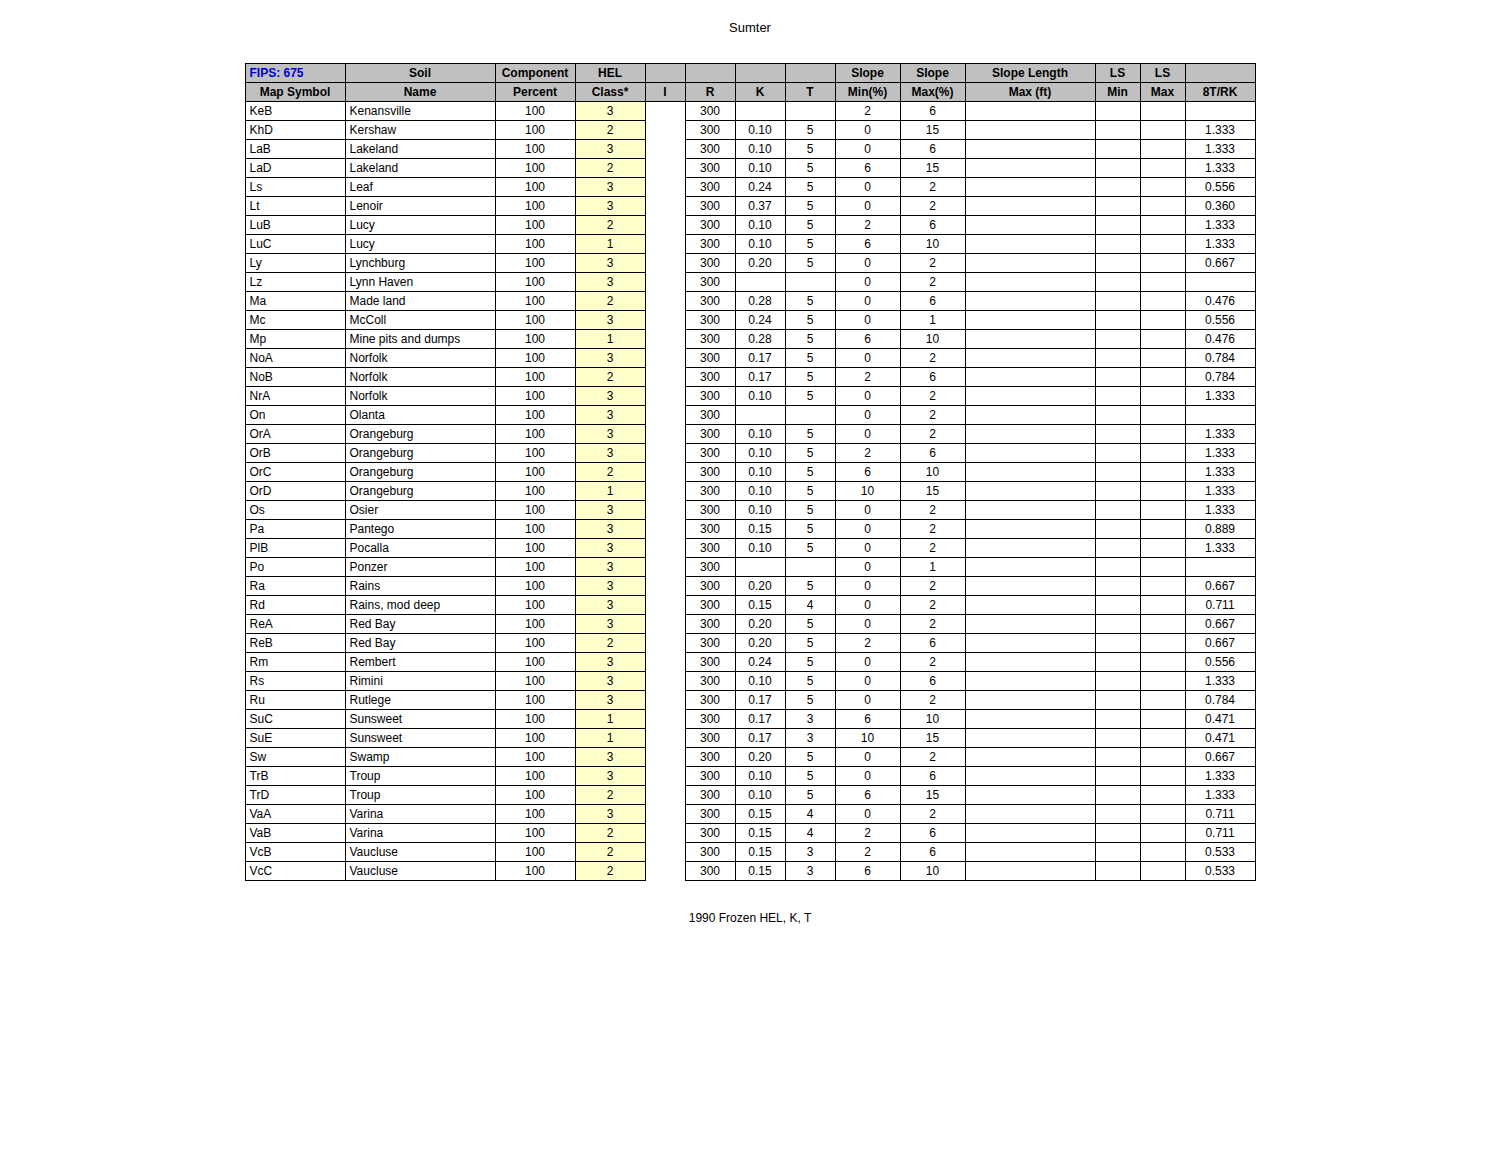Sumter
| FIPS: 675 | Soil | Component | HEL | | | | | Slope | Slope | Slope Length | LS | LS | |
| --- | --- | --- | --- | --- | --- | --- | --- | --- | --- | --- | --- | --- | --- |
| Map Symbol | Name | Percent | Class* | I | R | K | T | Min(%) | Max(%) | Max (ft) | Min | Max | 8T/RK |
| KeB | Kenansville | 100 | 3 | | 300 | | | 2 | 6 | | | | |
| KhD | Kershaw | 100 | 2 | | 300 | 0.10 | 5 | 0 | 15 | | | | 1.333 |
| LaB | Lakeland | 100 | 3 | | 300 | 0.10 | 5 | 0 | 6 | | | | 1.333 |
| LaD | Lakeland | 100 | 2 | | 300 | 0.10 | 5 | 6 | 15 | | | | 1.333 |
| Ls | Leaf | 100 | 3 | | 300 | 0.24 | 5 | 0 | 2 | | | | 0.556 |
| Lt | Lenoir | 100 | 3 | | 300 | 0.37 | 5 | 0 | 2 | | | | 0.360 |
| LuB | Lucy | 100 | 2 | | 300 | 0.10 | 5 | 2 | 6 | | | | 1.333 |
| LuC | Lucy | 100 | 1 | | 300 | 0.10 | 5 | 6 | 10 | | | | 1.333 |
| Ly | Lynchburg | 100 | 3 | | 300 | 0.20 | 5 | 0 | 2 | | | | 0.667 |
| Lz | Lynn Haven | 100 | 3 | | 300 | | | 0 | 2 | | | | |
| Ma | Made land | 100 | 2 | | 300 | 0.28 | 5 | 0 | 6 | | | | 0.476 |
| Mc | McColl | 100 | 3 | | 300 | 0.24 | 5 | 0 | 1 | | | | 0.556 |
| Mp | Mine pits and dumps | 100 | 1 | | 300 | 0.28 | 5 | 6 | 10 | | | | 0.476 |
| NoA | Norfolk | 100 | 3 | | 300 | 0.17 | 5 | 0 | 2 | | | | 0.784 |
| NoB | Norfolk | 100 | 2 | | 300 | 0.17 | 5 | 2 | 6 | | | | 0.784 |
| NrA | Norfolk | 100 | 3 | | 300 | 0.10 | 5 | 0 | 2 | | | | 1.333 |
| On | Olanta | 100 | 3 | | 300 | | | 0 | 2 | | | | |
| OrA | Orangeburg | 100 | 3 | | 300 | 0.10 | 5 | 0 | 2 | | | | 1.333 |
| OrB | Orangeburg | 100 | 3 | | 300 | 0.10 | 5 | 2 | 6 | | | | 1.333 |
| OrC | Orangeburg | 100 | 2 | | 300 | 0.10 | 5 | 6 | 10 | | | | 1.333 |
| OrD | Orangeburg | 100 | 1 | | 300 | 0.10 | 5 | 10 | 15 | | | | 1.333 |
| Os | Osier | 100 | 3 | | 300 | 0.10 | 5 | 0 | 2 | | | | 1.333 |
| Pa | Pantego | 100 | 3 | | 300 | 0.15 | 5 | 0 | 2 | | | | 0.889 |
| PlB | Pocalla | 100 | 3 | | 300 | 0.10 | 5 | 0 | 2 | | | | 1.333 |
| Po | Ponzer | 100 | 3 | | 300 | | | 0 | 1 | | | | |
| Ra | Rains | 100 | 3 | | 300 | 0.20 | 5 | 0 | 2 | | | | 0.667 |
| Rd | Rains, mod deep | 100 | 3 | | 300 | 0.15 | 4 | 0 | 2 | | | | 0.711 |
| ReA | Red Bay | 100 | 3 | | 300 | 0.20 | 5 | 0 | 2 | | | | 0.667 |
| ReB | Red Bay | 100 | 2 | | 300 | 0.20 | 5 | 2 | 6 | | | | 0.667 |
| Rm | Rembert | 100 | 3 | | 300 | 0.24 | 5 | 0 | 2 | | | | 0.556 |
| Rs | Rimini | 100 | 3 | | 300 | 0.10 | 5 | 0 | 6 | | | | 1.333 |
| Ru | Rutlege | 100 | 3 | | 300 | 0.17 | 5 | 0 | 2 | | | | 0.784 |
| SuC | Sunsweet | 100 | 1 | | 300 | 0.17 | 3 | 6 | 10 | | | | 0.471 |
| SuE | Sunsweet | 100 | 1 | | 300 | 0.17 | 3 | 10 | 15 | | | | 0.471 |
| Sw | Swamp | 100 | 3 | | 300 | 0.20 | 5 | 0 | 2 | | | | 0.667 |
| TrB | Troup | 100 | 3 | | 300 | 0.10 | 5 | 0 | 6 | | | | 1.333 |
| TrD | Troup | 100 | 2 | | 300 | 0.10 | 5 | 6 | 15 | | | | 1.333 |
| VaA | Varina | 100 | 3 | | 300 | 0.15 | 4 | 0 | 2 | | | | 0.711 |
| VaB | Varina | 100 | 2 | | 300 | 0.15 | 4 | 2 | 6 | | | | 0.711 |
| VcB | Vaucluse | 100 | 2 | | 300 | 0.15 | 3 | 2 | 6 | | | | 0.533 |
| VcC | Vaucluse | 100 | 2 | | 300 | 0.15 | 3 | 6 | 10 | | | | 0.533 |
1990 Frozen HEL, K, T